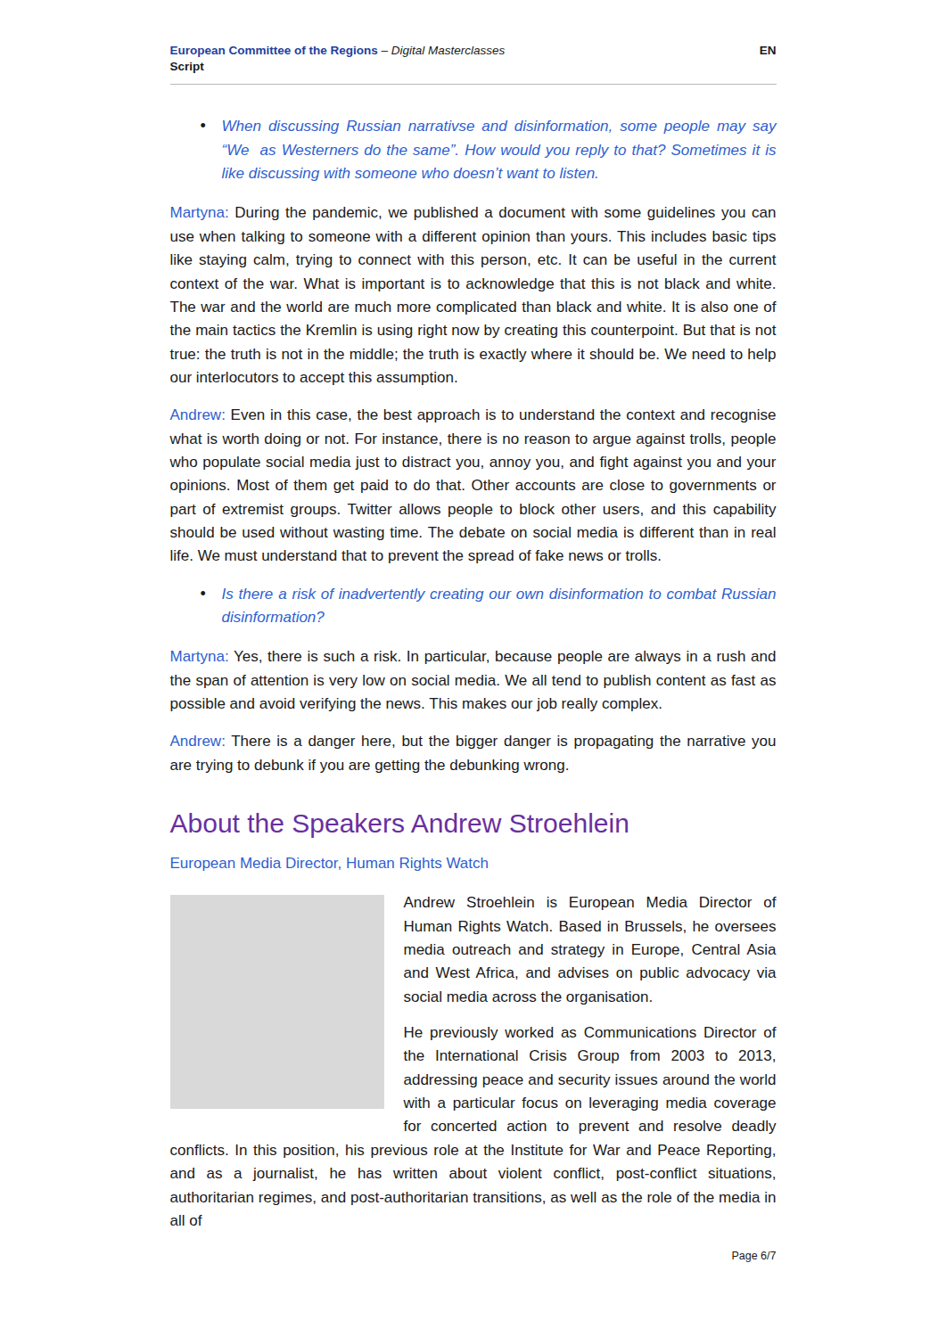European Committee of the Regions – Digital Masterclasses
Script
EN
When discussing Russian narrativse and disinformation, some people may say “We as Westerners do the same”. How would you reply to that? Sometimes it is like discussing with someone who doesn’t want to listen.
Martyna: During the pandemic, we published a document with some guidelines you can use when talking to someone with a different opinion than yours. This includes basic tips like staying calm, trying to connect with this person, etc. It can be useful in the current context of the war. What is important is to acknowledge that this is not black and white. The war and the world are much more complicated than black and white. It is also one of the main tactics the Kremlin is using right now by creating this counterpoint. But that is not true: the truth is not in the middle; the truth is exactly where it should be. We need to help our interlocutors to accept this assumption.
Andrew: Even in this case, the best approach is to understand the context and recognise what is worth doing or not. For instance, there is no reason to argue against trolls, people who populate social media just to distract you, annoy you, and fight against you and your opinions. Most of them get paid to do that. Other accounts are close to governments or part of extremist groups. Twitter allows people to block other users, and this capability should be used without wasting time. The debate on social media is different than in real life. We must understand that to prevent the spread of fake news or trolls.
Is there a risk of inadvertently creating our own disinformation to combat Russian disinformation?
Martyna: Yes, there is such a risk. In particular, because people are always in a rush and the span of attention is very low on social media. We all tend to publish content as fast as possible and avoid verifying the news. This makes our job really complex.
Andrew: There is a danger here, but the bigger danger is propagating the narrative you are trying to debunk if you are getting the debunking wrong.
About the Speakers Andrew Stroehlein
European Media Director, Human Rights Watch
Andrew Stroehlein is European Media Director of Human Rights Watch. Based in Brussels, he oversees media outreach and strategy in Europe, Central Asia and West Africa, and advises on public advocacy via social media across the organisation.
He previously worked as Communications Director of the International Crisis Group from 2003 to 2013, addressing peace and security issues around the world with a particular focus on leveraging media coverage for concerted action to prevent and resolve deadly conflicts. In this position, his previous role at the Institute for War and Peace Reporting, and as a journalist, he has written about violent conflict, post-conflict situations, authoritarian regimes, and post-authoritarian transitions, as well as the role of the media in all of
Page 6/7